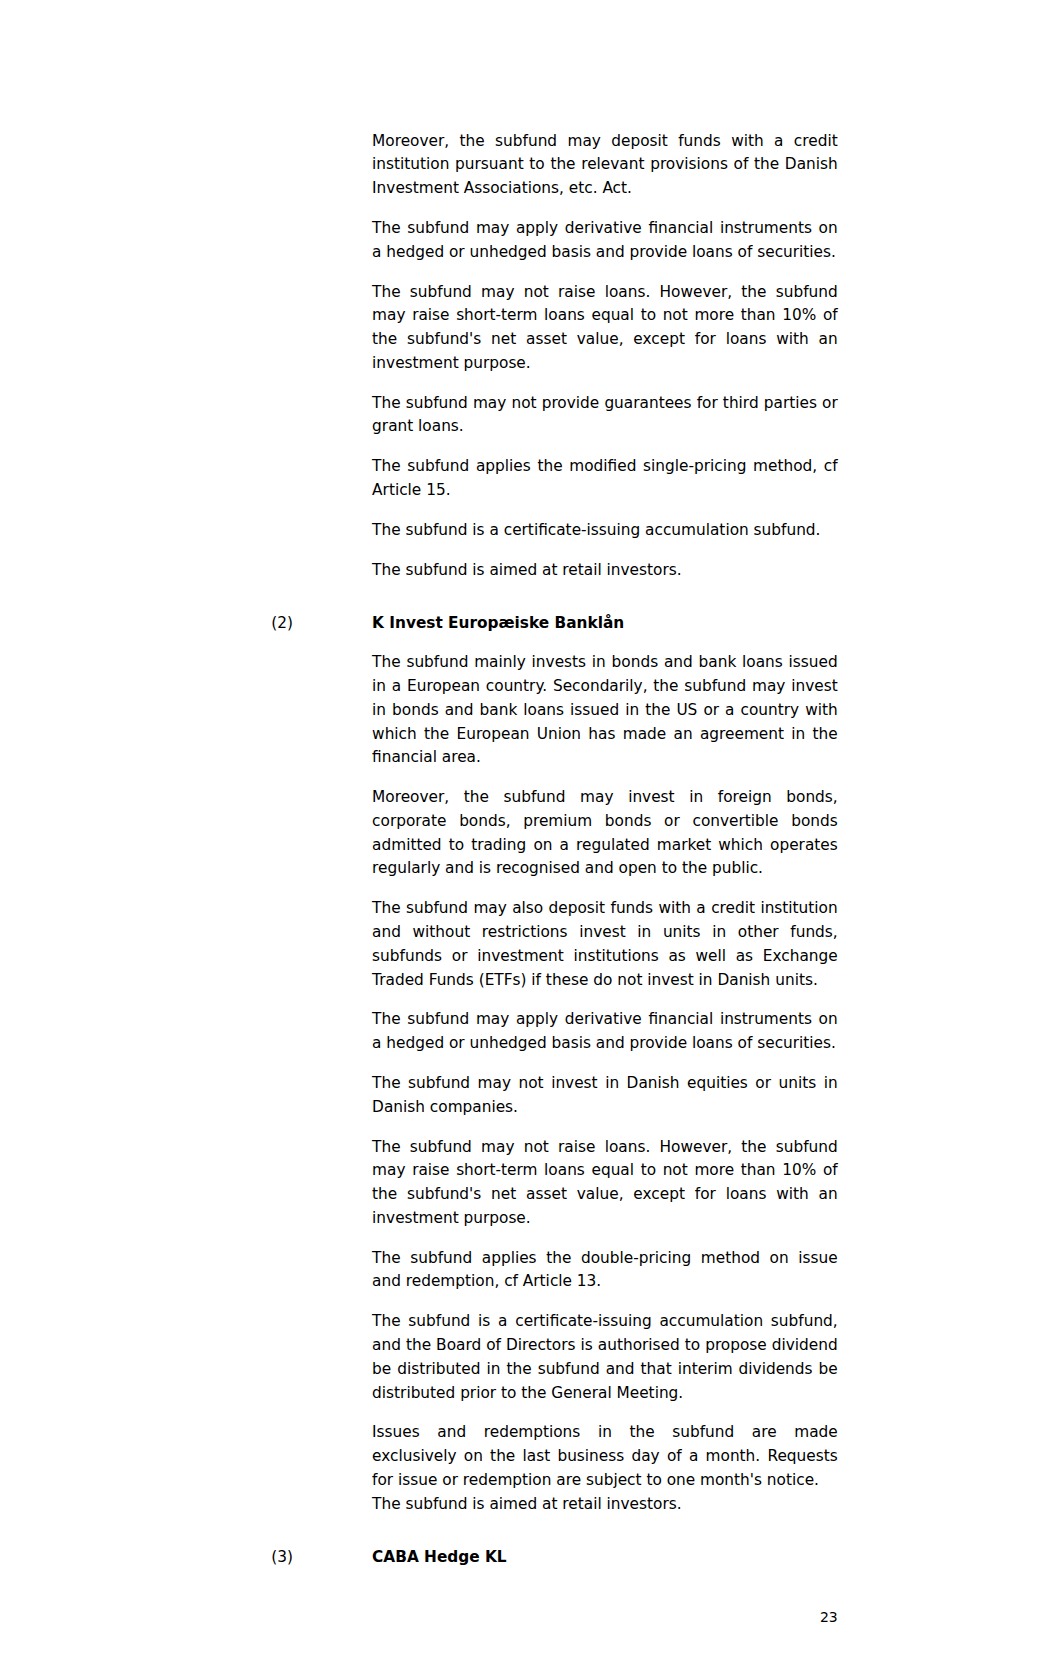Moreover, the subfund may deposit funds with a credit institution pursuant to the relevant provisions of the Danish Investment Associations, etc. Act.
The subfund may apply derivative financial instruments on a hedged or unhedged basis and provide loans of securities.
The subfund may not raise loans. However, the subfund may raise short-term loans equal to not more than 10% of the subfund's net asset value, except for loans with an investment purpose.
The subfund may not provide guarantees for third parties or grant loans.
The subfund applies the modified single-pricing method, cf Article 15.
The subfund is a certificate-issuing accumulation subfund.
The subfund is aimed at retail investors.
(2) K Invest Europæiske Banklån
The subfund mainly invests in bonds and bank loans issued in a European country. Secondarily, the subfund may invest in bonds and bank loans issued in the US or a country with which the European Union has made an agreement in the financial area.
Moreover, the subfund may invest in foreign bonds, corporate bonds, premium bonds or convertible bonds admitted to trading on a regulated market which operates regularly and is recognised and open to the public.
The subfund may also deposit funds with a credit institution and without restrictions invest in units in other funds, subfunds or investment institutions as well as Exchange Traded Funds (ETFs) if these do not invest in Danish units.
The subfund may apply derivative financial instruments on a hedged or unhedged basis and provide loans of securities.
The subfund may not invest in Danish equities or units in Danish companies.
The subfund may not raise loans. However, the subfund may raise short-term loans equal to not more than 10% of the subfund's net asset value, except for loans with an investment purpose.
The subfund applies the double-pricing method on issue and redemption, cf Article 13.
The subfund is a certificate-issuing accumulation subfund, and the Board of Directors is authorised to propose dividend be distributed in the subfund and that interim dividends be distributed prior to the General Meeting.
Issues and redemptions in the subfund are made exclusively on the last business day of a month. Requests for issue or redemption are subject to one month's notice.
The subfund is aimed at retail investors.
(3) CABA Hedge KL
23